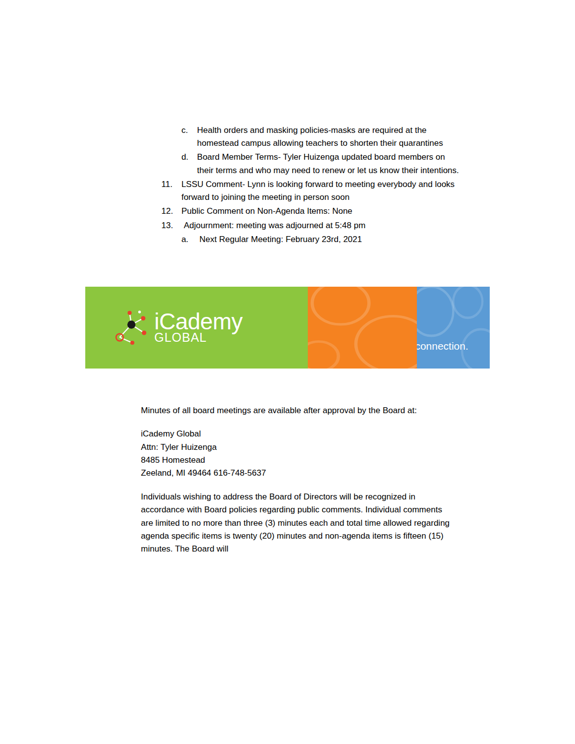c. Health orders and masking policies-masks are required at the homestead campus allowing teachers to shorten their quarantines
d. Board Member Terms- Tyler Huizenga updated board members on their terms and who may need to renew or let us know their intentions.
11. LSSU Comment- Lynn is looking forward to meeting everybody and looks forward to joining the meeting in person soon
12. Public Comment on Non-Agenda Items: None
13. Adjournment: meeting was adjourned at 5:48 pm
a. Next Regular Meeting: February 23rd, 2021
iCademy
GLOBAL
Virtual community. Personal connection.
Minutes of all board meetings are available after approval by the Board at:
iCademy Global
Attn: Tyler Huizenga
8485 Homestead
Zeeland, MI 49464 616-748-5637
Individuals wishing to address the Board of Directors will be recognized in accordance with Board policies regarding public comments. Individual comments are limited to no more than three (3) minutes each and total time allowed regarding agenda specific items is twenty (20) minutes and non-agenda items is fifteen (15) minutes. The Board will